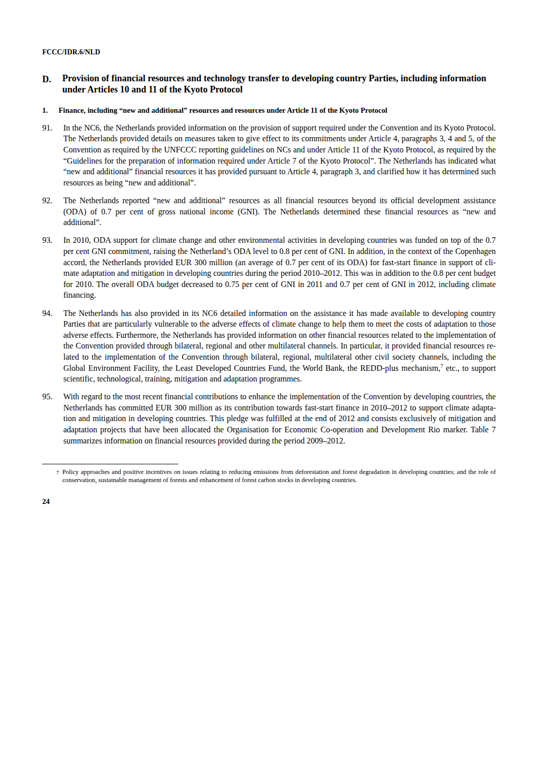FCCC/IDR.6/NLD
D. Provision of financial resources and technology transfer to developing country Parties, including information under Articles 10 and 11 of the Kyoto Protocol
1. Finance, including “new and additional” resources and resources under Article 11 of the Kyoto Protocol
91. In the NC6, the Netherlands provided information on the provision of support required under the Convention and its Kyoto Protocol. The Netherlands provided details on measures taken to give effect to its commitments under Article 4, paragraphs 3, 4 and 5, of the Convention as required by the UNFCCC reporting guidelines on NCs and under Article 11 of the Kyoto Protocol, as required by the “Guidelines for the preparation of information required under Article 7 of the Kyoto Protocol”. The Netherlands has indicated what “new and additional” financial resources it has provided pursuant to Article 4, paragraph 3, and clarified how it has determined such resources as being “new and additional”.
92. The Netherlands reported “new and additional” resources as all financial resources beyond its official development assistance (ODA) of 0.7 per cent of gross national income (GNI). The Netherlands determined these financial resources as “new and additional”.
93. In 2010, ODA support for climate change and other environmental activities in developing countries was funded on top of the 0.7 per cent GNI commitment, raising the Netherland’s ODA level to 0.8 per cent of GNI. In addition, in the context of the Copenhagen accord, the Netherlands provided EUR 300 million (an average of 0.7 per cent of its ODA) for fast-start finance in support of climate adaptation and mitigation in developing countries during the period 2010–2012. This was in addition to the 0.8 per cent budget for 2010. The overall ODA budget decreased to 0.75 per cent of GNI in 2011 and 0.7 per cent of GNI in 2012, including climate financing.
94. The Netherlands has also provided in its NC6 detailed information on the assistance it has made available to developing country Parties that are particularly vulnerable to the adverse effects of climate change to help them to meet the costs of adaptation to those adverse effects. Furthermore, the Netherlands has provided information on other financial resources related to the implementation of the Convention provided through bilateral, regional and other multilateral channels. In particular, it provided financial resources related to the implementation of the Convention through bilateral, regional, multilateral other civil society channels, including the Global Environment Facility, the Least Developed Countries Fund, the World Bank, the REDD-plus mechanism,7 etc., to support scientific, technological, training, mitigation and adaptation programmes.
95. With regard to the most recent financial contributions to enhance the implementation of the Convention by developing countries, the Netherlands has committed EUR 300 million as its contribution towards fast-start finance in 2010–2012 to support climate adaptation and mitigation in developing countries. This pledge was fulfilled at the end of 2012 and consists exclusively of mitigation and adaptation projects that have been allocated the Organisation for Economic Co-operation and Development Rio marker. Table 7 summarizes information on financial resources provided during the period 2009–2012.
7 Policy approaches and positive incentives on issues relating to reducing emissions from deforestation and forest degradation in developing countries; and the role of conservation, sustainable management of forests and enhancement of forest carbon stocks in developing countries.
24